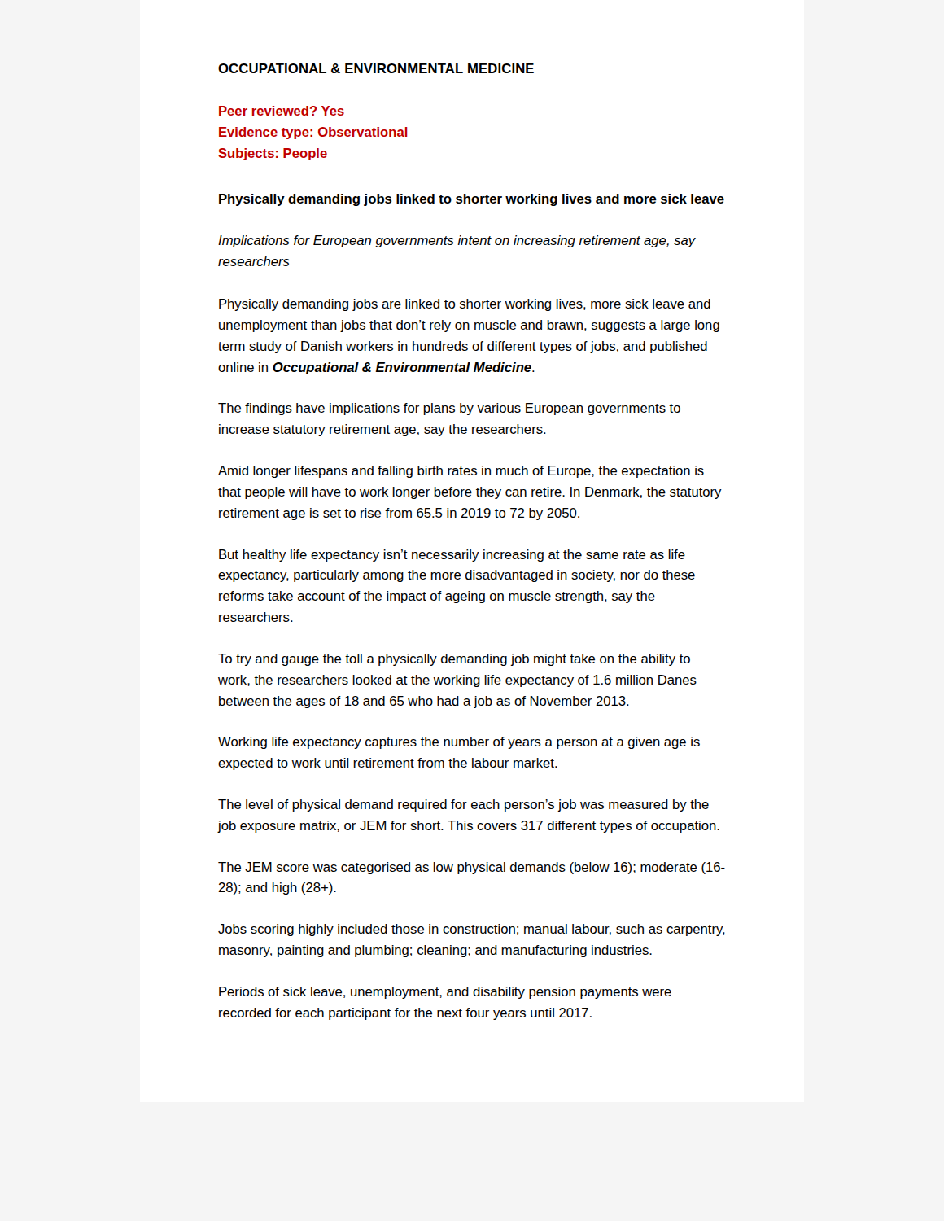OCCUPATIONAL & ENVIRONMENTAL MEDICINE
Peer reviewed? Yes Evidence type: Observational Subjects: People
Physically demanding jobs linked to shorter working lives and more sick leave
Implications for European governments intent on increasing retirement age, say researchers
Physically demanding jobs are linked to shorter working lives, more sick leave and unemployment than jobs that don’t rely on muscle and brawn, suggests a large long term study of Danish workers in hundreds of different types of jobs, and published online in Occupational & Environmental Medicine.
The findings have implications for plans by various European governments to increase statutory retirement age, say the researchers.
Amid longer lifespans and falling birth rates in much of Europe, the expectation is that people will have to work longer before they can retire. In Denmark, the statutory retirement age is set to rise from 65.5 in 2019 to 72 by 2050.
But healthy life expectancy isn’t necessarily increasing at the same rate as life expectancy, particularly among the more disadvantaged in society, nor do these reforms take account of the impact of ageing on muscle strength, say the researchers.
To try and gauge the toll a physically demanding job might take on the ability to work, the researchers looked at the working life expectancy of 1.6 million Danes between the ages of 18 and 65 who had a job as of November 2013.
Working life expectancy captures the number of years a person at a given age is expected to work until retirement from the labour market.
The level of physical demand required for each person’s job was measured by the job exposure matrix, or JEM for short. This covers 317 different types of occupation.
The JEM score was categorised as low physical demands (below 16); moderate (16-28); and high (28+).
Jobs scoring highly included those in construction; manual labour, such as carpentry, masonry, painting and plumbing; cleaning; and manufacturing industries.
Periods of sick leave, unemployment, and disability pension payments were recorded for each participant for the next four years until 2017.